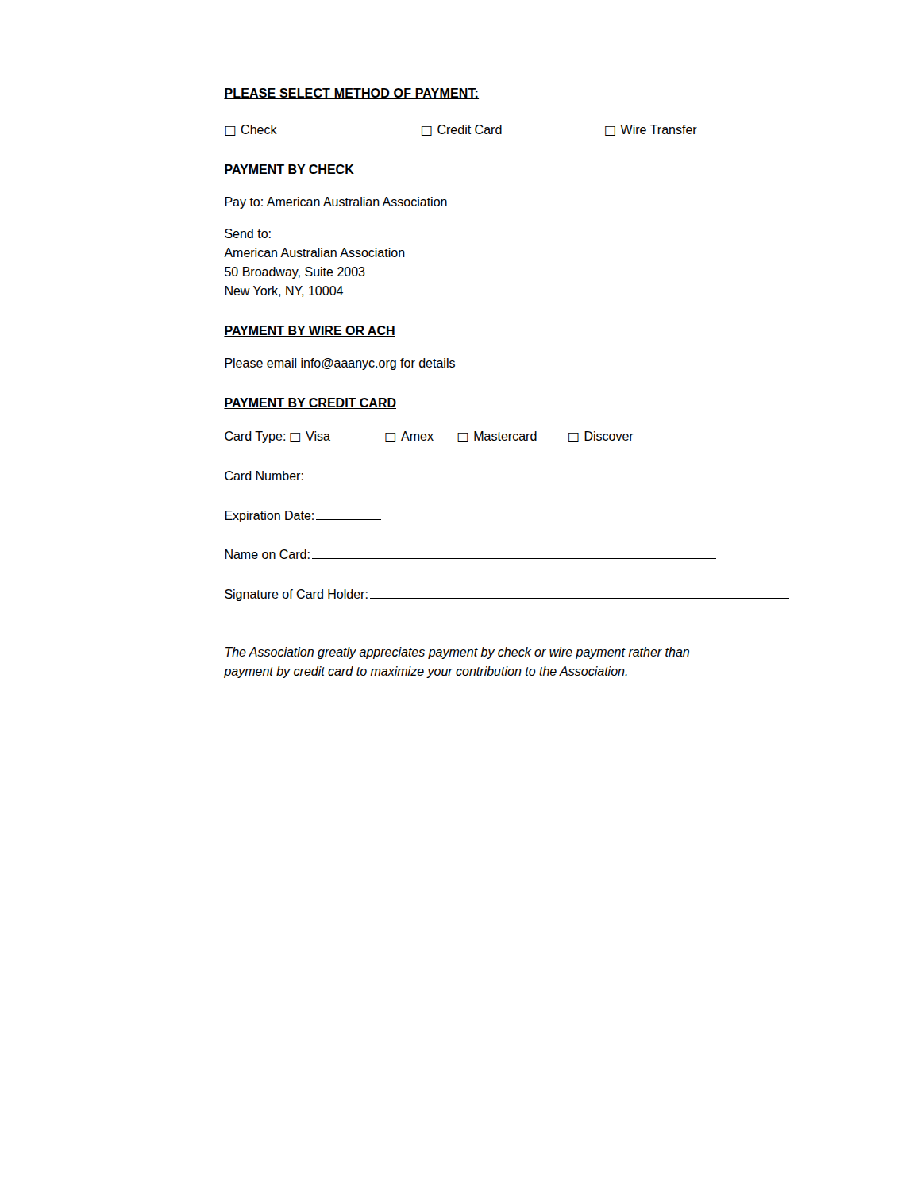PLEASE SELECT METHOD OF PAYMENT:
□Check □Credit Card □Wire Transfer
PAYMENT BY CHECK
Pay to: American Australian Association
Send to:
American Australian Association
50 Broadway, Suite 2003
New York, NY, 10004
PAYMENT BY WIRE OR ACH
Please email info@aaanyc.org for details
PAYMENT BY CREDIT CARD
Card Type: □Visa □Amex □Mastercard □Discover
Card Number:
Expiration Date:
Name on Card:
Signature of Card Holder:
The Association greatly appreciates payment by check or wire payment rather than payment by credit card to maximize your contribution to the Association.